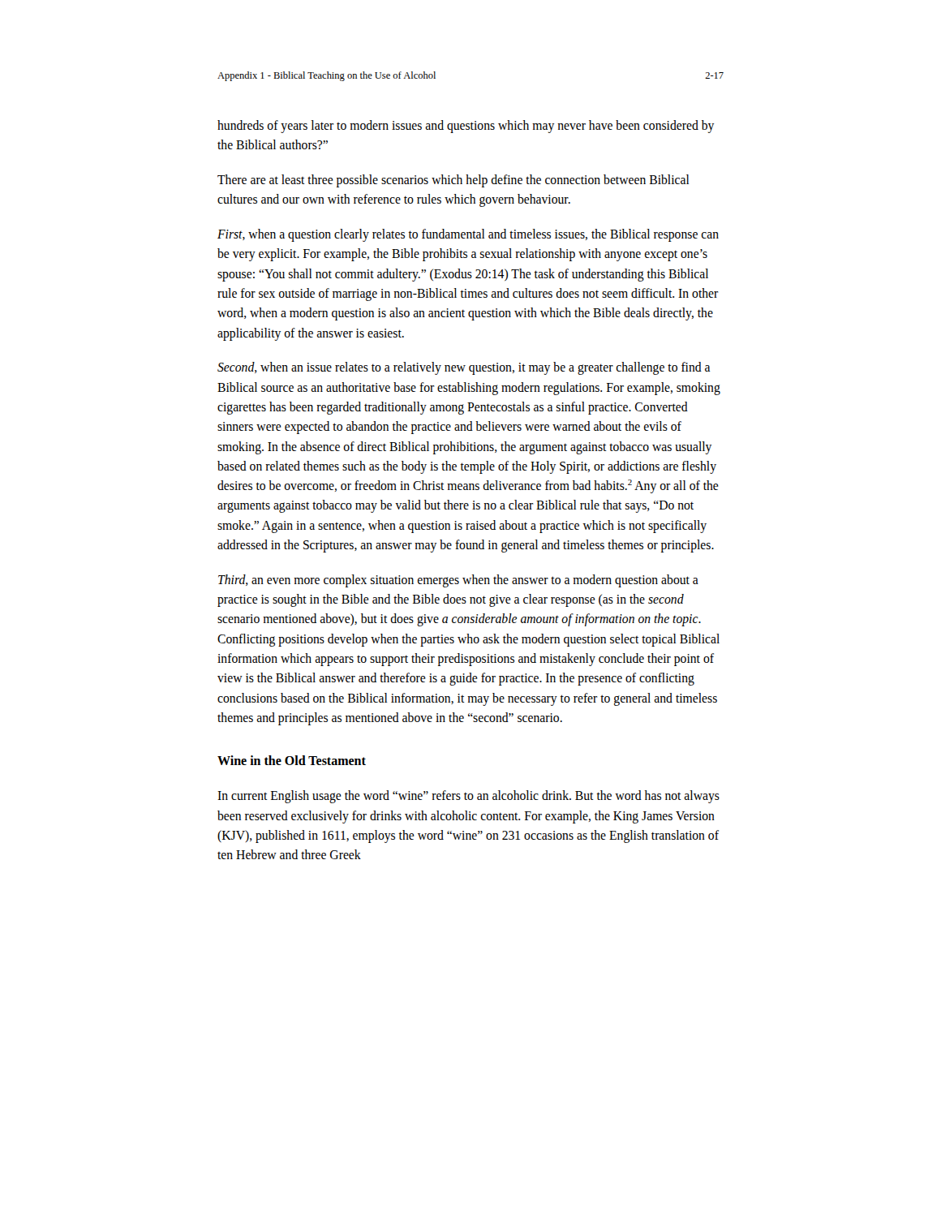Appendix 1 - Biblical Teaching on the Use of Alcohol 2-17
hundreds of years later to modern issues and questions which may never have been considered by the Biblical authors?”
There are at least three possible scenarios which help define the connection between Biblical cultures and our own with reference to rules which govern behaviour.
First, when a question clearly relates to fundamental and timeless issues, the Biblical response can be very explicit. For example, the Bible prohibits a sexual relationship with anyone except one’s spouse: “You shall not commit adultery.” (Exodus 20:14) The task of understanding this Biblical rule for sex outside of marriage in non-Biblical times and cultures does not seem difficult. In other word, when a modern question is also an ancient question with which the Bible deals directly, the applicability of the answer is easiest.
Second, when an issue relates to a relatively new question, it may be a greater challenge to find a Biblical source as an authoritative base for establishing modern regulations. For example, smoking cigarettes has been regarded traditionally among Pentecostals as a sinful practice. Converted sinners were expected to abandon the practice and believers were warned about the evils of smoking. In the absence of direct Biblical prohibitions, the argument against tobacco was usually based on related themes such as the body is the temple of the Holy Spirit, or addictions are fleshly desires to be overcome, or freedom in Christ means deliverance from bad habits.2 Any or all of the arguments against tobacco may be valid but there is no a clear Biblical rule that says, “Do not smoke.” Again in a sentence, when a question is raised about a practice which is not specifically addressed in the Scriptures, an answer may be found in general and timeless themes or principles.
Third, an even more complex situation emerges when the answer to a modern question about a practice is sought in the Bible and the Bible does not give a clear response (as in the second scenario mentioned above), but it does give a considerable amount of information on the topic. Conflicting positions develop when the parties who ask the modern question select topical Biblical information which appears to support their predispositions and mistakenly conclude their point of view is the Biblical answer and therefore is a guide for practice. In the presence of conflicting conclusions based on the Biblical information, it may be necessary to refer to general and timeless themes and principles as mentioned above in the “second” scenario.
Wine in the Old Testament
In current English usage the word “wine” refers to an alcoholic drink. But the word has not always been reserved exclusively for drinks with alcoholic content. For example, the King James Version (KJV), published in 1611, employs the word “wine” on 231 occasions as the English translation of ten Hebrew and three Greek